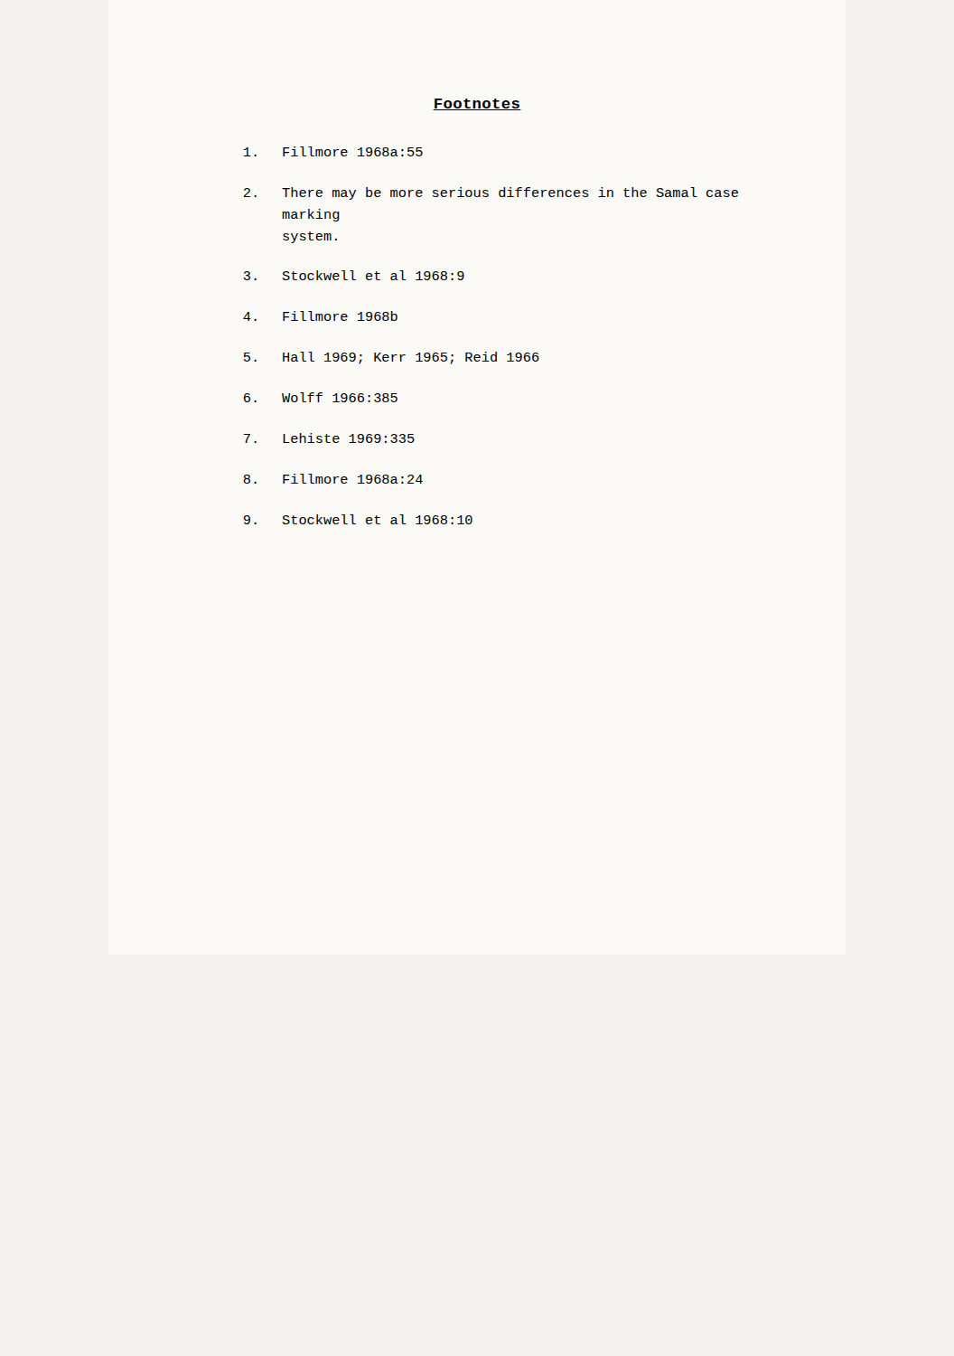Footnotes
Fillmore 1968a:55
There may be more serious differences in the Samal case markingsystem.
Stockwell et al 1968:9
Fillmore 1968b
Hall 1969; Kerr 1965; Reid 1966
Wolff 1966:385
Lehiste 1969:335
Fillmore 1968a:24
Stockwell et al 1968:10